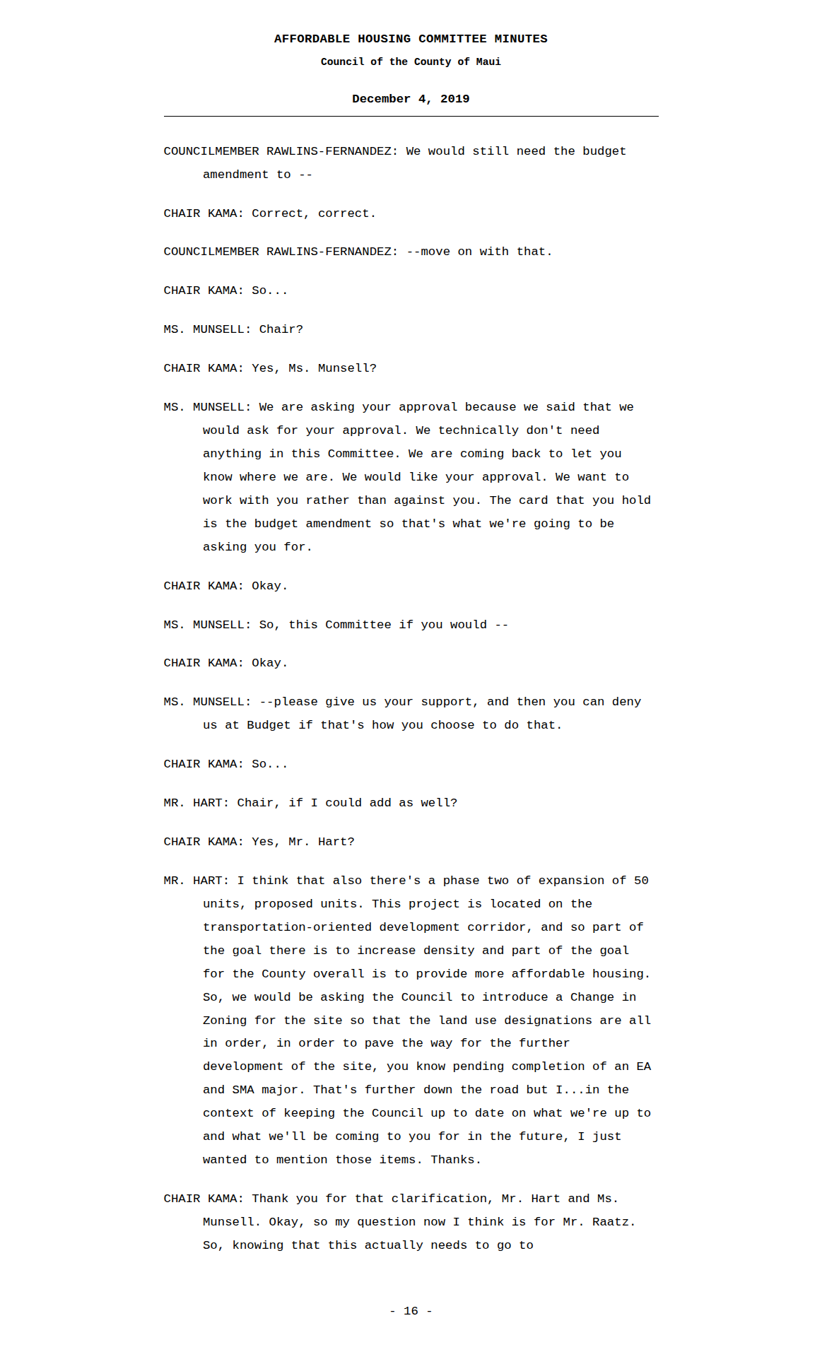AFFORDABLE HOUSING COMMITTEE MINUTES
Council of the County of Maui
December 4, 2019
COUNCILMEMBER RAWLINS-FERNANDEZ: We would still need the budget amendment to --
CHAIR KAMA: Correct, correct.
COUNCILMEMBER RAWLINS-FERNANDEZ: --move on with that.
CHAIR KAMA: So...
MS. MUNSELL: Chair?
CHAIR KAMA: Yes, Ms. Munsell?
MS. MUNSELL: We are asking your approval because we said that we would ask for your approval. We technically don't need anything in this Committee. We are coming back to let you know where we are. We would like your approval. We want to work with you rather than against you. The card that you hold is the budget amendment so that's what we're going to be asking you for.
CHAIR KAMA: Okay.
MS. MUNSELL: So, this Committee if you would --
CHAIR KAMA: Okay.
MS. MUNSELL: --please give us your support, and then you can deny us at Budget if that's how you choose to do that.
CHAIR KAMA: So...
MR. HART: Chair, if I could add as well?
CHAIR KAMA: Yes, Mr. Hart?
MR. HART: I think that also there's a phase two of expansion of 50 units, proposed units. This project is located on the transportation-oriented development corridor, and so part of the goal there is to increase density and part of the goal for the County overall is to provide more affordable housing. So, we would be asking the Council to introduce a Change in Zoning for the site so that the land use designations are all in order, in order to pave the way for the further development of the site, you know pending completion of an EA and SMA major. That's further down the road but I...in the context of keeping the Council up to date on what we're up to and what we'll be coming to you for in the future, I just wanted to mention those items. Thanks.
CHAIR KAMA: Thank you for that clarification, Mr. Hart and Ms. Munsell. Okay, so my question now I think is for Mr. Raatz. So, knowing that this actually needs to go to
- 16 -